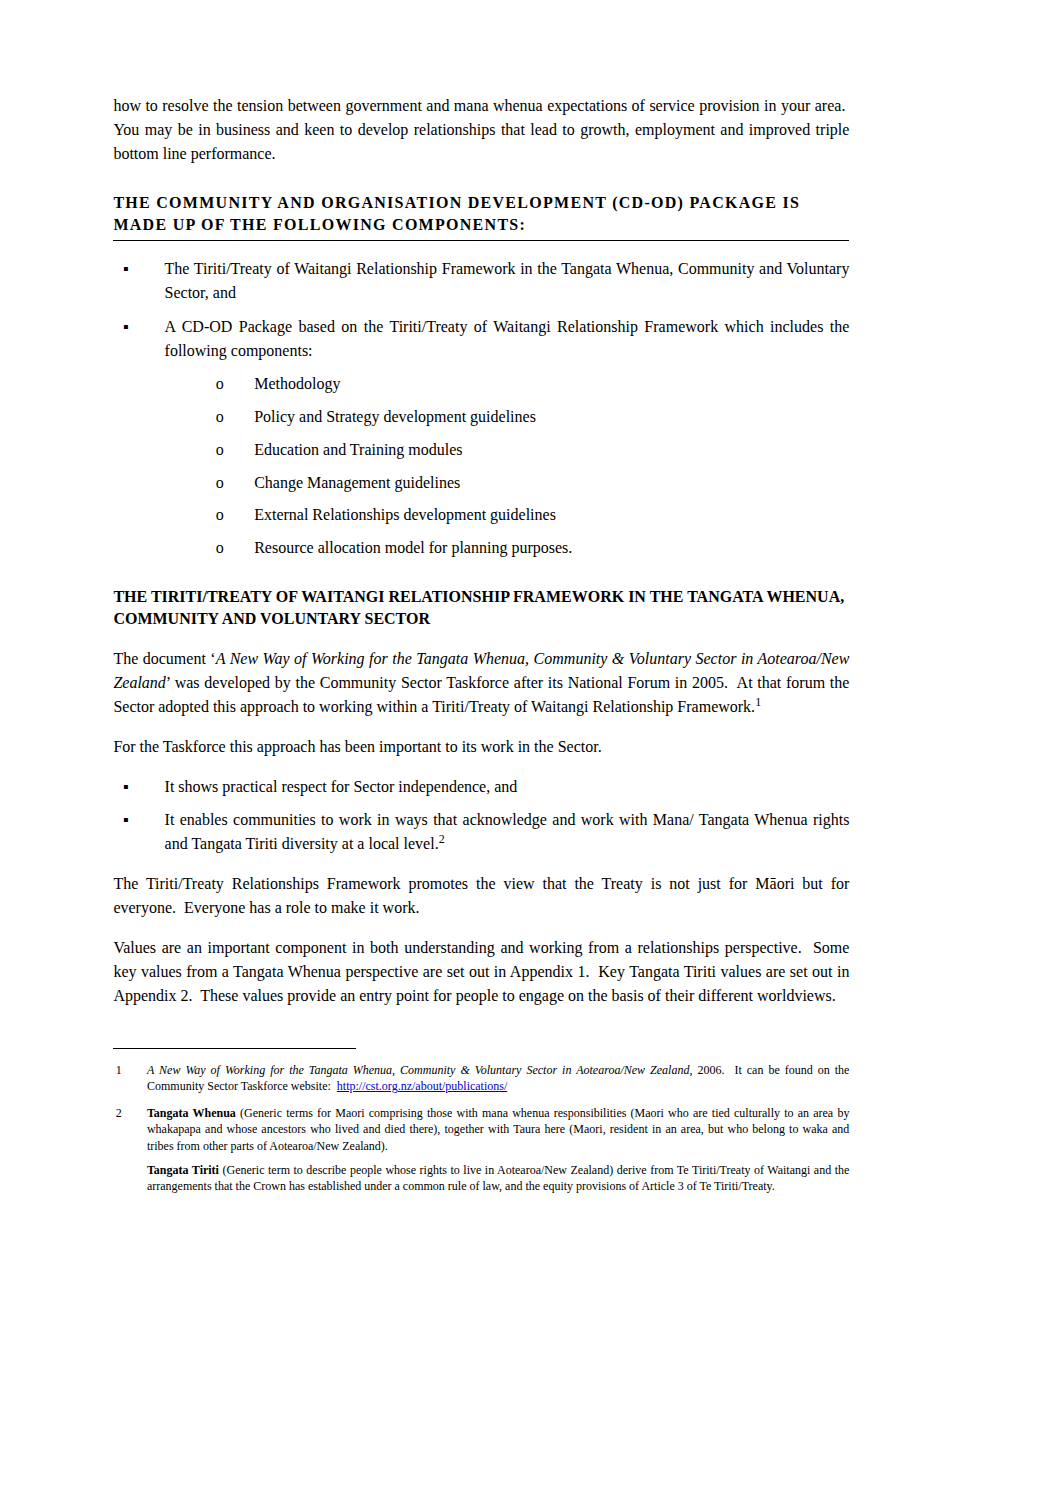how to resolve the tension between government and mana whenua expectations of service provision in your area. You may be in business and keen to develop relationships that lead to growth, employment and improved triple bottom line performance.
The Community and Organisation Development (CD-OD) Package is made up of the following components:
The Tiriti/Treaty of Waitangi Relationship Framework in the Tangata Whenua, Community and Voluntary Sector, and
A CD-OD Package based on the Tiriti/Treaty of Waitangi Relationship Framework which includes the following components:
Methodology
Policy and Strategy development guidelines
Education and Training modules
Change Management guidelines
External Relationships development guidelines
Resource allocation model for planning purposes.
The Tiriti/Treaty of Waitangi Relationship Framework in the Tangata Whenua, Community and Voluntary Sector
The document ‘A New Way of Working for the Tangata Whenua, Community & Voluntary Sector in Aotearoa/New Zealand’ was developed by the Community Sector Taskforce after its National Forum in 2005. At that forum the Sector adopted this approach to working within a Tiriti/Treaty of Waitangi Relationship Framework.1
For the Taskforce this approach has been important to its work in the Sector.
It shows practical respect for Sector independence, and
It enables communities to work in ways that acknowledge and work with Mana/ Tangata Whenua rights and Tangata Tiriti diversity at a local level.2
The Tiriti/Treaty Relationships Framework promotes the view that the Treaty is not just for Māori but for everyone. Everyone has a role to make it work.
Values are an important component in both understanding and working from a relationships perspective. Some key values from a Tangata Whenua perspective are set out in Appendix 1. Key Tangata Tiriti values are set out in Appendix 2. These values provide an entry point for people to engage on the basis of their different worldviews.
1
A New Way of Working for the Tangata Whenua, Community & Voluntary Sector in Aotearoa/New Zealand, 2006. It can be found on the Community Sector Taskforce website: http://cst.org.nz/about/publications/
2
Tangata Whenua (Generic terms for Maori comprising those with mana whenua responsibilities (Maori who are tied culturally to an area by whakapapa and whose ancestors who lived and died there), together with Taura here (Maori, resident in an area, but who belong to waka and tribes from other parts of Aotearoa/New Zealand).
Tangata Tiriti (Generic term to describe people whose rights to live in Aotearoa/New Zealand) derive from Te Tiriti/Treaty of Waitangi and the arrangements that the Crown has established under a common rule of law, and the equity provisions of Article 3 of Te Tiriti/Treaty.